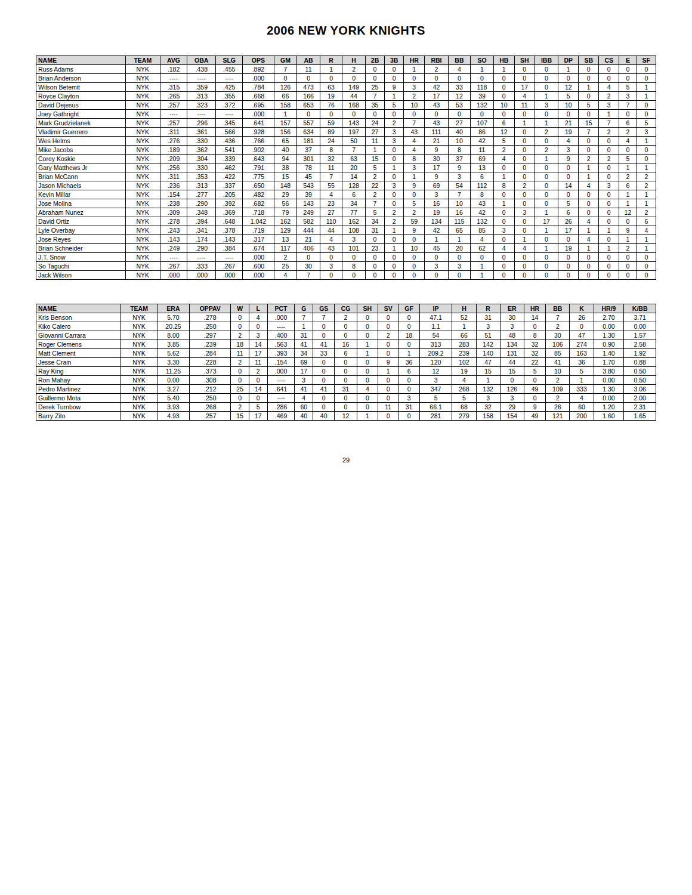2006 NEW YORK KNIGHTS
Batting statistics
| NAME | TEAM | AVG | OBA | SLG | OPS | GM | AB | R | H | 2B | 3B | HR | RBI | BB | SO | HB | SH | IBB | DP | SB | CS | E | SF |
| --- | --- | --- | --- | --- | --- | --- | --- | --- | --- | --- | --- | --- | --- | --- | --- | --- | --- | --- | --- | --- | --- | --- | --- |
| Russ Adams | NYK | .182 | .438 | .455 | .892 | 7 | 11 | 1 | 2 | 0 | 0 | 1 | 2 | 4 | 1 | 1 | 0 | 0 | 1 | 0 | 0 | 0 | 0 |
| Brian Anderson | NYK | ---- | ---- | ---- | .000 | 0 | 0 | 0 | 0 | 0 | 0 | 0 | 0 | 0 | 0 | 0 | 0 | 0 | 0 | 0 | 0 | 0 | 0 |
| Wilson Betemit | NYK | .315 | .359 | .425 | .784 | 126 | 473 | 63 | 149 | 25 | 9 | 3 | 42 | 33 | 118 | 0 | 17 | 0 | 12 | 1 | 4 | 5 | 1 |
| Royce Clayton | NYK | .265 | .313 | .355 | .668 | 66 | 166 | 19 | 44 | 7 | 1 | 2 | 17 | 12 | 39 | 0 | 4 | 1 | 5 | 0 | 2 | 3 | 1 |
| David Dejesus | NYK | .257 | .323 | .372 | .695 | 158 | 653 | 76 | 168 | 35 | 5 | 10 | 43 | 53 | 132 | 10 | 11 | 3 | 10 | 5 | 3 | 7 | 0 |
| Joey Gathright | NYK | ---- | ---- | ---- | .000 | 1 | 0 | 0 | 0 | 0 | 0 | 0 | 0 | 0 | 0 | 0 | 0 | 0 | 0 | 0 | 1 | 0 | 0 |
| Mark Grudzielanek | NYK | .257 | .296 | .345 | .641 | 157 | 557 | 59 | 143 | 24 | 2 | 7 | 43 | 27 | 107 | 6 | 1 | 1 | 21 | 15 | 7 | 6 | 5 |
| Vladimir Guerrero | NYK | .311 | .361 | .566 | .928 | 156 | 634 | 89 | 197 | 27 | 3 | 43 | 111 | 40 | 86 | 12 | 0 | 2 | 19 | 7 | 2 | 2 | 3 |
| Wes Helms | NYK | .276 | .330 | .436 | .766 | 65 | 181 | 24 | 50 | 11 | 3 | 4 | 21 | 10 | 42 | 5 | 0 | 0 | 4 | 0 | 0 | 4 | 1 |
| Mike Jacobs | NYK | .189 | .362 | .541 | .902 | 40 | 37 | 8 | 7 | 1 | 0 | 4 | 9 | 8 | 11 | 2 | 0 | 2 | 3 | 0 | 0 | 0 | 0 |
| Corey Koskie | NYK | .209 | .304 | .339 | .643 | 94 | 301 | 32 | 63 | 15 | 0 | 8 | 30 | 37 | 69 | 4 | 0 | 1 | 9 | 2 | 2 | 5 | 0 |
| Gary Matthews Jr | NYK | .256 | .330 | .462 | .791 | 38 | 78 | 11 | 20 | 5 | 1 | 3 | 17 | 9 | 13 | 0 | 0 | 0 | 0 | 1 | 0 | 1 | 1 |
| Brian McCann | NYK | .311 | .353 | .422 | .775 | 15 | 45 | 7 | 14 | 2 | 0 | 1 | 9 | 3 | 6 | 1 | 0 | 0 | 0 | 1 | 0 | 2 | 2 |
| Jason Michaels | NYK | .236 | .313 | .337 | .650 | 148 | 543 | 55 | 128 | 22 | 3 | 9 | 69 | 54 | 112 | 8 | 2 | 0 | 14 | 4 | 3 | 6 | 2 |
| Kevin Millar | NYK | .154 | .277 | .205 | .482 | 29 | 39 | 4 | 6 | 2 | 0 | 0 | 3 | 7 | 8 | 0 | 0 | 0 | 0 | 0 | 0 | 1 | 1 |
| Jose Molina | NYK | .238 | .290 | .392 | .682 | 56 | 143 | 23 | 34 | 7 | 0 | 5 | 16 | 10 | 43 | 1 | 0 | 0 | 5 | 0 | 0 | 1 | 1 |
| Abraham Nunez | NYK | .309 | .348 | .369 | .718 | 79 | 249 | 27 | 77 | 5 | 2 | 2 | 19 | 16 | 42 | 0 | 3 | 1 | 6 | 0 | 0 | 12 | 2 |
| David Ortiz | NYK | .278 | .394 | .648 | 1.042 | 162 | 582 | 110 | 162 | 34 | 2 | 59 | 134 | 115 | 132 | 0 | 0 | 17 | 26 | 4 | 0 | 0 | 6 |
| Lyle Overbay | NYK | .243 | .341 | .378 | .719 | 129 | 444 | 44 | 108 | 31 | 1 | 9 | 42 | 65 | 85 | 3 | 0 | 1 | 17 | 1 | 1 | 9 | 4 |
| Jose Reyes | NYK | .143 | .174 | .143 | .317 | 13 | 21 | 4 | 3 | 0 | 0 | 0 | 1 | 1 | 4 | 0 | 1 | 0 | 0 | 4 | 0 | 1 | 1 |
| Brian Schneider | NYK | .249 | .290 | .384 | .674 | 117 | 406 | 43 | 101 | 23 | 1 | 10 | 45 | 20 | 62 | 4 | 4 | 1 | 19 | 1 | 1 | 2 | 1 |
| J.T. Snow | NYK | ---- | ---- | ---- | .000 | 2 | 0 | 0 | 0 | 0 | 0 | 0 | 0 | 0 | 0 | 0 | 0 | 0 | 0 | 0 | 0 | 0 | 0 |
| So Taguchi | NYK | .267 | .333 | .267 | .600 | 25 | 30 | 3 | 8 | 0 | 0 | 0 | 3 | 3 | 1 | 0 | 0 | 0 | 0 | 0 | 0 | 0 | 0 |
| Jack Wilson | NYK | .000 | .000 | .000 | .000 | 4 | 7 | 0 | 0 | 0 | 0 | 0 | 0 | 0 | 1 | 0 | 0 | 0 | 0 | 0 | 0 | 0 | 0 |
Pitching statistics
| NAME | TEAM | ERA | OPPAV | W | L | PCT | G | GS | CG | SH | SV | GF | IP | H | R | ER | HR | BB | K | HR/9 | K/BB |
| --- | --- | --- | --- | --- | --- | --- | --- | --- | --- | --- | --- | --- | --- | --- | --- | --- | --- | --- | --- | --- | --- |
| Kris Benson | NYK | 5.70 | .278 | 0 | 4 | .000 | 7 | 7 | 2 | 0 | 0 | 0 | 47.1 | 52 | 31 | 30 | 14 | 7 | 26 | 2.70 | 3.71 |
| Kiko Calero | NYK | 20.25 | .250 | 0 | 0 | ---- | 1 | 0 | 0 | 0 | 0 | 0 | 1.1 | 1 | 3 | 3 | 0 | 2 | 0 | 0.00 | 0.00 |
| Giovanni Carrara | NYK | 8.00 | .297 | 2 | 3 | .400 | 31 | 0 | 0 | 0 | 2 | 18 | 54 | 66 | 51 | 48 | 8 | 30 | 47 | 1.30 | 1.57 |
| Roger Clemens | NYK | 3.85 | .239 | 18 | 14 | .563 | 41 | 41 | 16 | 1 | 0 | 0 | 313 | 283 | 142 | 134 | 32 | 106 | 274 | 0.90 | 2.58 |
| Matt Clement | NYK | 5.62 | .284 | 11 | 17 | .393 | 34 | 33 | 6 | 1 | 0 | 1 | 209.2 | 239 | 140 | 131 | 32 | 85 | 163 | 1.40 | 1.92 |
| Jesse Crain | NYK | 3.30 | .228 | 2 | 11 | .154 | 69 | 0 | 0 | 0 | 9 | 36 | 120 | 102 | 47 | 44 | 22 | 41 | 36 | 1.70 | 0.88 |
| Ray King | NYK | 11.25 | .373 | 0 | 2 | .000 | 17 | 0 | 0 | 0 | 1 | 6 | 12 | 19 | 15 | 15 | 5 | 10 | 5 | 3.80 | 0.50 |
| Ron Mahay | NYK | 0.00 | .308 | 0 | 0 | ---- | 3 | 0 | 0 | 0 | 0 | 0 | 3 | 4 | 1 | 0 | 0 | 2 | 1 | 0.00 | 0.50 |
| Pedro Martinez | NYK | 3.27 | .212 | 25 | 14 | .641 | 41 | 41 | 31 | 4 | 0 | 0 | 347 | 268 | 132 | 126 | 49 | 109 | 333 | 1.30 | 3.06 |
| Guillermo Mota | NYK | 5.40 | .250 | 0 | 0 | ---- | 4 | 0 | 0 | 0 | 0 | 3 | 5 | 5 | 3 | 3 | 0 | 2 | 4 | 0.00 | 2.00 |
| Derek Turnbow | NYK | 3.93 | .268 | 2 | 5 | .286 | 60 | 0 | 0 | 0 | 11 | 31 | 66.1 | 68 | 32 | 29 | 9 | 26 | 60 | 1.20 | 2.31 |
| Barry Zito | NYK | 4.93 | .257 | 15 | 17 | .469 | 40 | 40 | 12 | 1 | 0 | 0 | 281 | 279 | 158 | 154 | 49 | 121 | 200 | 1.60 | 1.65 |
29